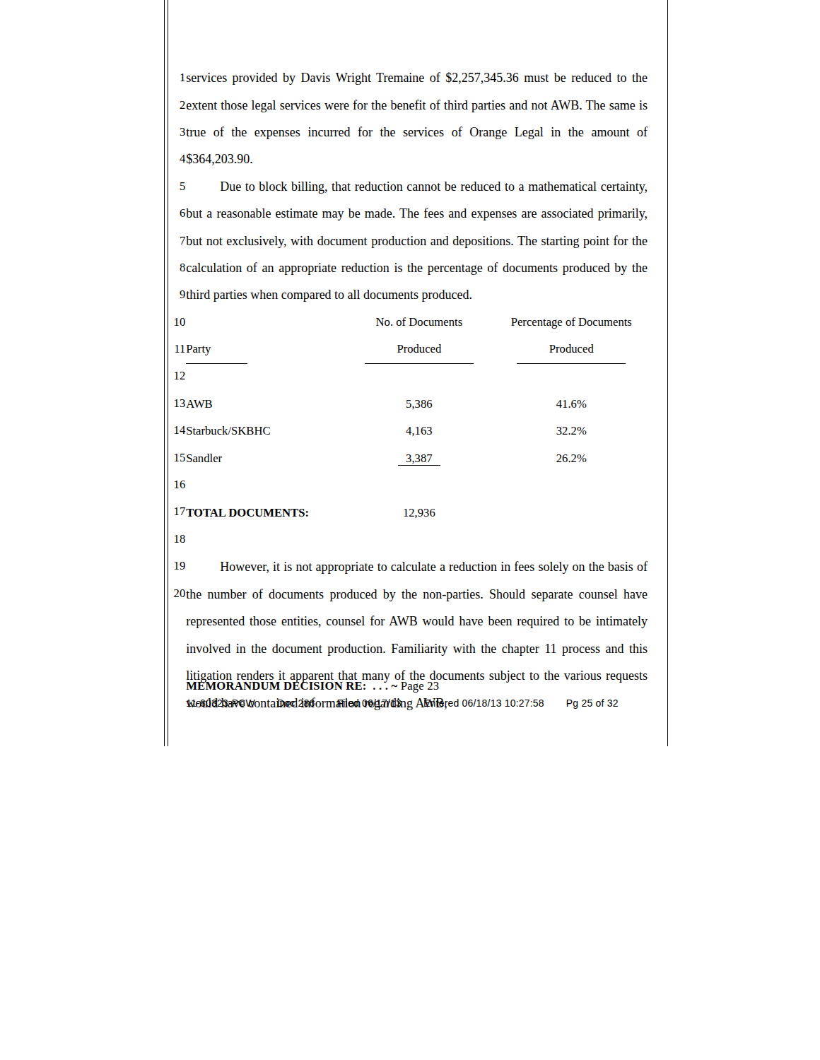1
2
3
4
5
6
7
8
9
10
11
12
13
14
15
16
17
18
19
20
services provided by Davis Wright Tremaine of $2,257,345.36 must be reduced to the extent those legal services were for the benefit of third parties and not AWB. The same is true of the expenses incurred for the services of Orange Legal in the amount of $364,203.90.
Due to block billing, that reduction cannot be reduced to a mathematical certainty, but a reasonable estimate may be made. The fees and expenses are associated primarily, but not exclusively, with document production and depositions. The starting point for the calculation of an appropriate reduction is the percentage of documents produced by the third parties when compared to all documents produced.
| | No. of Documents | Percentage of Documents |
| Party | Produced | Produced |
| AWB | 5,386 | 41.6% |
| Starbuck/SKBHC | 4,163 | 32.2% |
| Sandler | 3,387 | 26.2% |
| TOTAL DOCUMENTS: | 12,936 | |
However, it is not appropriate to calculate a reduction in fees solely on the basis of the number of documents produced by the non-parties. Should separate counsel have represented those entities, counsel for AWB would have been required to be intimately involved in the document production. Familiarity with the chapter 11 process and this litigation renders it apparent that many of the documents subject to the various requests would have contained information regarding AWB,
MEMORANDUM DECISION RE: . . . ~ Page 23
11-80323-PCW Doc 286 Filed 06/17/13 Entered 06/18/13 10:27:58 Pg 25 of 32